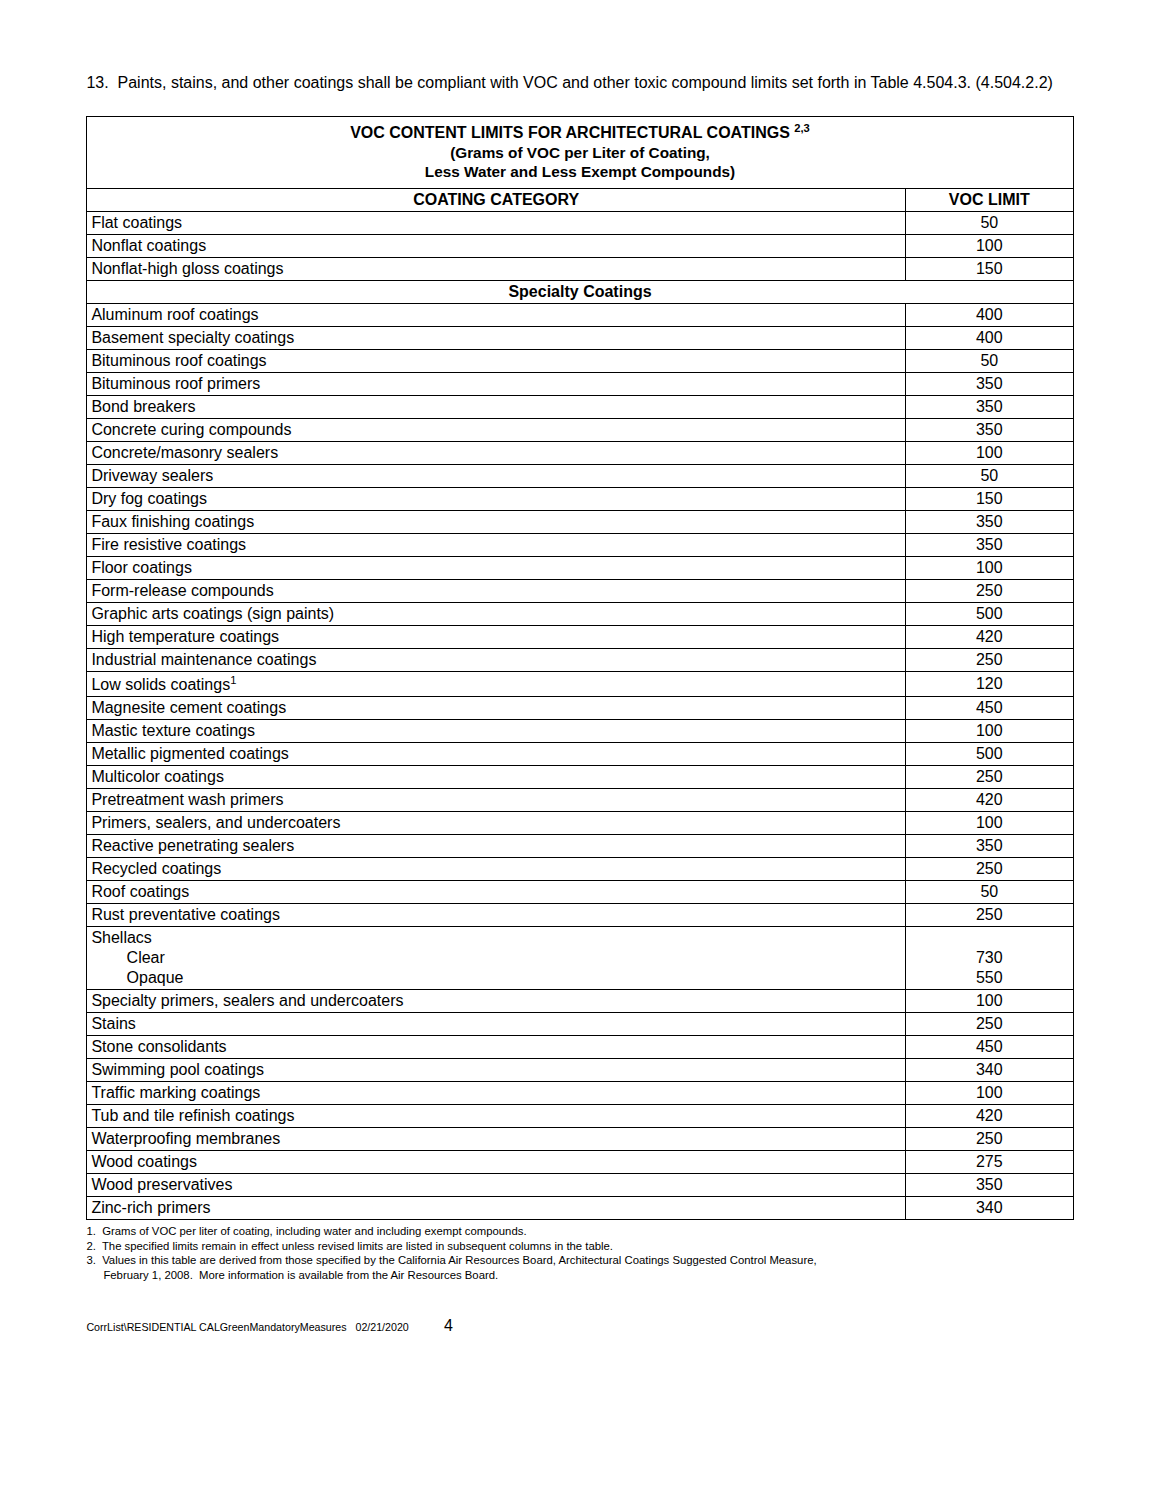13. Paints, stains, and other coatings shall be compliant with VOC and other toxic compound limits set forth in Table 4.504.3. (4.504.2.2)
| VOC CONTENT LIMITS FOR ARCHITECTURAL COATINGS 2,3 (Grams of VOC per Liter of Coating, Less Water and Less Exempt Compounds) |
| --- |
| COATING CATEGORY | VOC LIMIT |
| Flat coatings | 50 |
| Nonflat coatings | 100 |
| Nonflat-high gloss coatings | 150 |
| Specialty Coatings |
| Aluminum roof coatings | 400 |
| Basement specialty coatings | 400 |
| Bituminous roof coatings | 50 |
| Bituminous roof primers | 350 |
| Bond breakers | 350 |
| Concrete curing compounds | 350 |
| Concrete/masonry sealers | 100 |
| Driveway sealers | 50 |
| Dry fog coatings | 150 |
| Faux finishing coatings | 350 |
| Fire resistive coatings | 350 |
| Floor coatings | 100 |
| Form-release compounds | 250 |
| Graphic arts coatings (sign paints) | 500 |
| High temperature coatings | 420 |
| Industrial maintenance coatings | 250 |
| Low solids coatings 1 | 120 |
| Magnesite cement coatings | 450 |
| Mastic texture coatings | 100 |
| Metallic pigmented coatings | 500 |
| Multicolor coatings | 250 |
| Pretreatment wash primers | 420 |
| Primers, sealers, and undercoaters | 100 |
| Reactive penetrating sealers | 350 |
| Recycled coatings | 250 |
| Roof coatings | 50 |
| Rust preventative coatings | 250 |
| Shellacs Clear Opaque | 730 550 |
| Specialty primers, sealers and undercoaters | 100 |
| Stains | 250 |
| Stone consolidants | 450 |
| Swimming pool coatings | 340 |
| Traffic marking coatings | 100 |
| Tub and tile refinish coatings | 420 |
| Waterproofing membranes | 250 |
| Wood coatings | 275 |
| Wood preservatives | 350 |
| Zinc-rich primers | 340 |
1. Grams of VOC per liter of coating, including water and including exempt compounds.
2. The specified limits remain in effect unless revised limits are listed in subsequent columns in the table.
3. Values in this table are derived from those specified by the California Air Resources Board, Architectural Coatings Suggested Control Measure,
February 1, 2008. More information is available from the Air Resources Board.
CorrList\RESIDENTIAL CALGreenMandatoryMeasures 02/21/2020 4